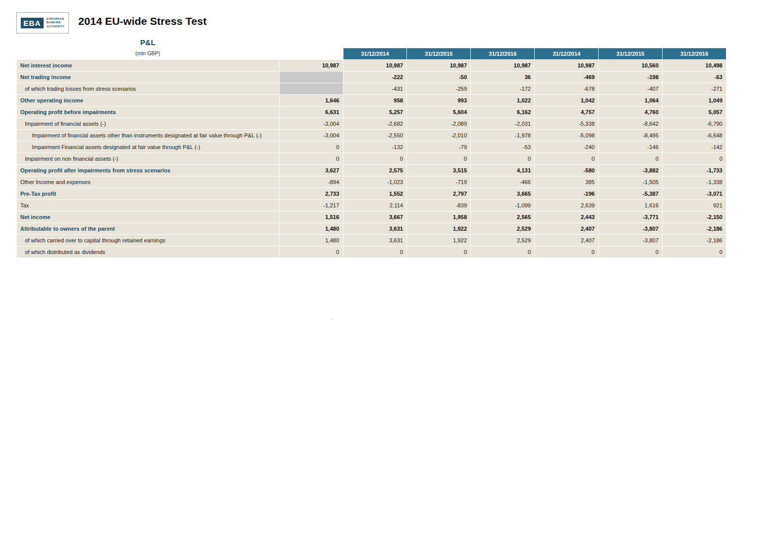EBA European
Banking
Authority
2014 EU-wide Stress Test
| P&L | 31/12/2013 | Baseline Scenario | Adverse Scenario |
| --- | --- | --- | --- |
| (mln GBP) | 31/12/2014 | 31/12/2015 | 31/12/2016 | 31/12/2014 | 31/12/2015 | 31/12/2016 |
| Net interest income | 10,987 | 10,987 | 10,987 | 10,987 | 10,987 | 10,560 | 10,498 |
| Net trading income | | -222 | -50 | 36 | -469 | -198 | -63 |
| of which trading losses from stress scenarios | | -431 | -259 | -172 | -678 | -407 | -271 |
| Other operating income | 1,646 | 958 | 993 | 1,022 | 1,042 | 1,064 | 1,049 |
| Operating profit before impairments | 6,631 | 5,257 | 5,604 | 6,162 | 4,757 | 4,760 | 5,057 |
| Impairment of financial assets (-) | -3,004 | -2,682 | -2,089 | -2,031 | -5,338 | -8,642 | -6,790 |
| Impairment of financial assets other than instruments designated at fair value through P&L (-) | -3,004 | -2,550 | -2,010 | -1,978 | -5,098 | -8,495 | -6,648 |
| Impairment Financial assets designated at fair value through P&L (-) | 0 | -132 | -79 | -53 | -240 | -146 | -142 |
| Impairment on non financial assets (-) | 0 | 0 | 0 | 0 | 0 | 0 | 0 |
| Operating profit after impairments from stress scenarios | 3,627 | 2,575 | 3,515 | 4,131 | -580 | -3,882 | -1,733 |
| Other Income and expenses | -894 | -1,023 | -719 | -466 | 385 | -1,505 | -1,338 |
| Pre-Tax profit | 2,733 | 1,552 | 2,797 | 3,665 | -196 | -5,387 | -3,071 |
| Tax | -1,217 | 2,114 | -839 | -1,099 | 2,639 | 1,616 | 921 |
| Net income | 1,516 | 3,667 | 1,958 | 2,565 | 2,443 | -3,771 | -2,150 |
| Attributable to owners of the parent | 1,480 | 3,631 | 1,922 | 2,529 | 2,407 | -3,807 | -2,186 |
| of which carried over to capital through retained earnings | 1,480 | 3,631 | 1,922 | 2,529 | 2,407 | -3,807 | -2,186 |
| of which distributed as dividends | 0 | 0 | 0 | 0 | 0 | 0 | 0 |
`